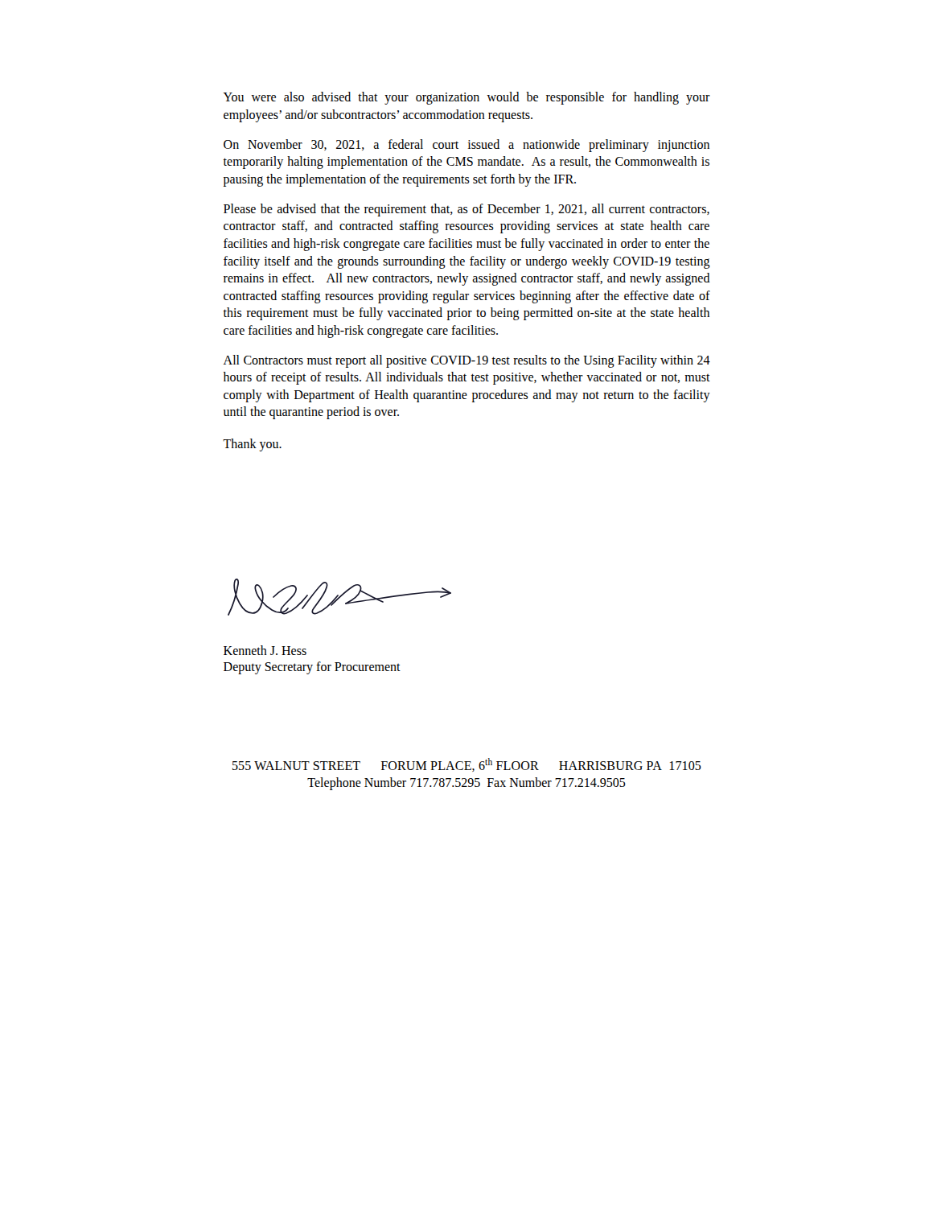You were also advised that your organization would be responsible for handling your employees’ and/or subcontractors’ accommodation requests.
On November 30, 2021, a federal court issued a nationwide preliminary injunction temporarily halting implementation of the CMS mandate. As a result, the Commonwealth is pausing the implementation of the requirements set forth by the IFR.
Please be advised that the requirement that, as of December 1, 2021, all current contractors, contractor staff, and contracted staffing resources providing services at state health care facilities and high-risk congregate care facilities must be fully vaccinated in order to enter the facility itself and the grounds surrounding the facility or undergo weekly COVID-19 testing remains in effect. All new contractors, newly assigned contractor staff, and newly assigned contracted staffing resources providing regular services beginning after the effective date of this requirement must be fully vaccinated prior to being permitted on-site at the state health care facilities and high-risk congregate care facilities.
All Contractors must report all positive COVID-19 test results to the Using Facility within 24 hours of receipt of results. All individuals that test positive, whether vaccinated or not, must comply with Department of Health quarantine procedures and may not return to the facility until the quarantine period is over.
Thank you.
Kenneth J. Hess
Deputy Secretary for Procurement
555 WALNUT STREET FORUM PLACE, 6th FLOOR HARRISBURG PA 17105
Telephone Number 717.787.5295 Fax Number 717.214.9505